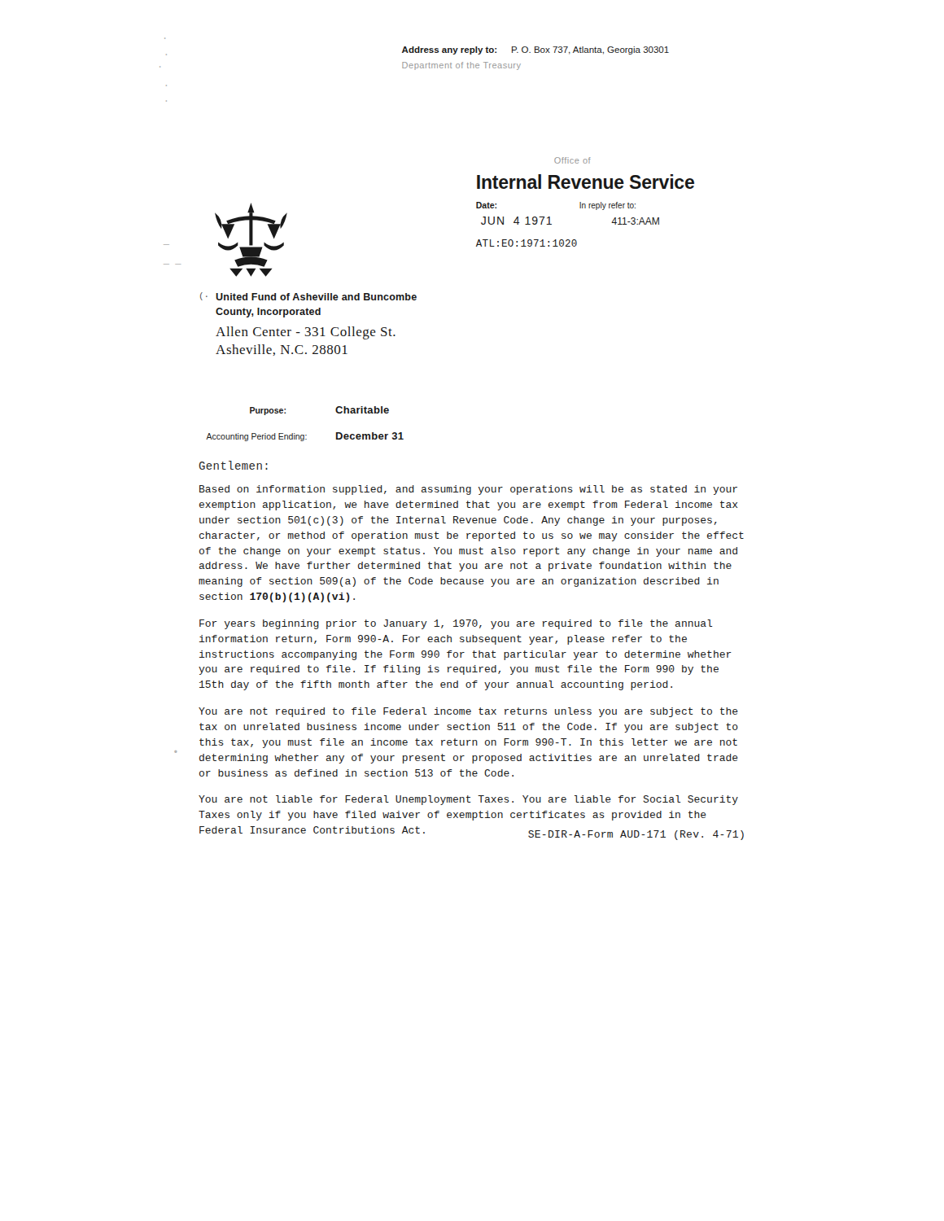· · · · · — — — •
Address any reply to: P. O. Box 737, Atlanta, Georgia 30301
Department of the Treasury
Office of
Internal Revenue Service
Date: In reply refer to:
JUN 4 1971 411-3:AAM
ATL:EO:1971:1020
(·
United Fund of Asheville and Buncombe
County, Incorporated
Allen Center - 331 College St.
Asheville, N.C. 28801
Purpose: Charitable
Accounting Period Ending: December 31
Gentlemen:
Based on information supplied, and assuming your operations will be as stated in your exemption application, we have determined that you are exempt from Federal income tax under section 501(c)(3) of the Internal Revenue Code. Any change in your purposes, character, or method of operation must be reported to us so we may consider the effect of the change on your exempt status. You must also report any change in your name and address. We have further determined that you are not a private foundation within the meaning of section 509(a) of the Code because you are an organization described in section 170(b)(1)(A)(vi).
For years beginning prior to January 1, 1970, you are required to file the annual information return, Form 990-A. For each subsequent year, please refer to the instructions accompanying the Form 990 for that particular year to determine whether you are required to file. If filing is required, you must file the Form 990 by the 15th day of the fifth month after the end of your annual accounting period.
You are not required to file Federal income tax returns unless you are subject to the tax on unrelated business income under section 511 of the Code. If you are subject to this tax, you must file an income tax return on Form 990-T. In this letter we are not determining whether any of your present or proposed activities are an unrelated trade or business as defined in section 513 of the Code.
You are not liable for Federal Unemployment Taxes. You are liable for Social Security Taxes only if you have filed waiver of exemption certificates as provided in the Federal Insurance Contributions Act.
SE-DIR-A-Form AUD-171 (Rev. 4-71)